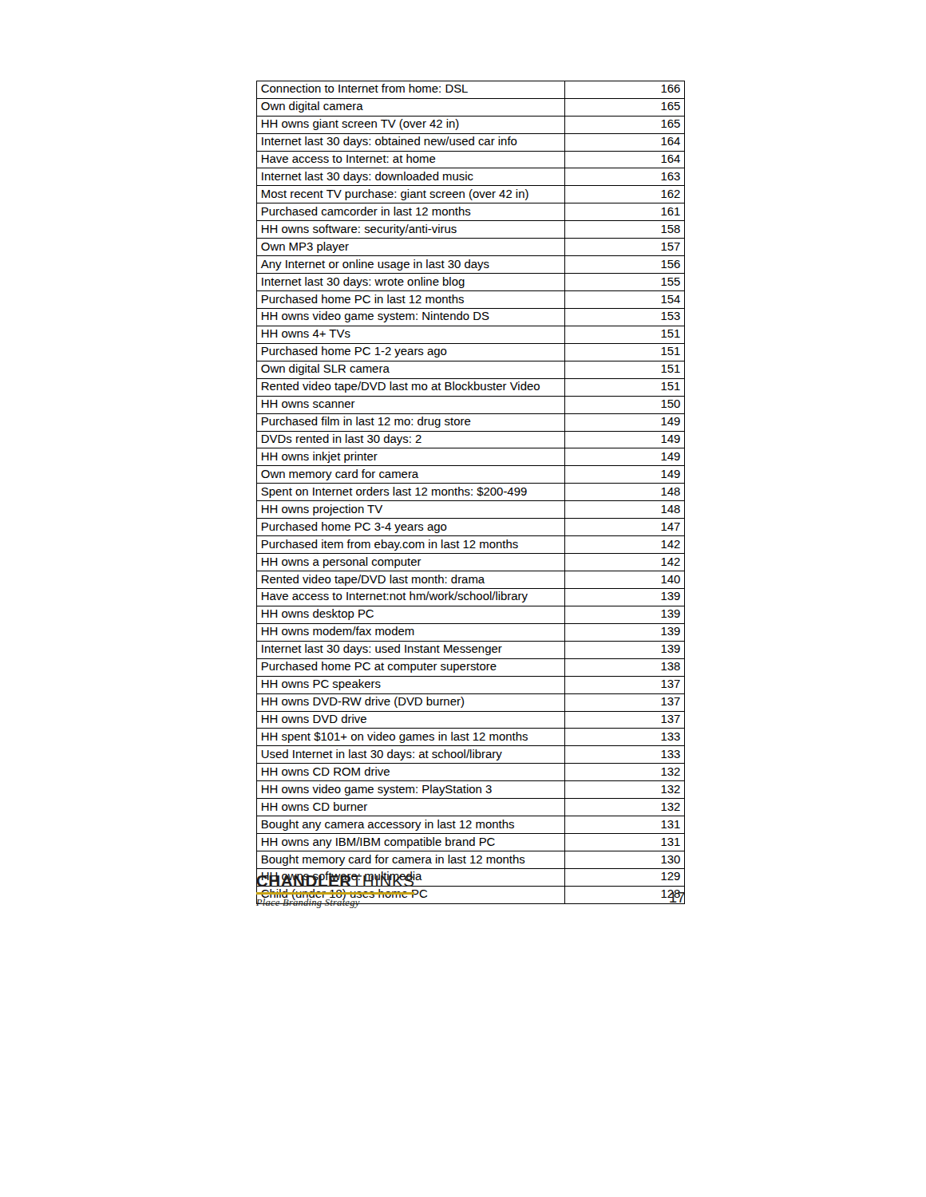| Connection to Internet from home: DSL | 166 |
| Own digital camera | 165 |
| HH owns giant screen TV (over 42 in) | 165 |
| Internet last 30 days: obtained new/used car info | 164 |
| Have access to Internet: at home | 164 |
| Internet last 30 days: downloaded music | 163 |
| Most recent TV purchase: giant screen (over 42 in) | 162 |
| Purchased camcorder in last 12 months | 161 |
| HH owns software: security/anti-virus | 158 |
| Own MP3 player | 157 |
| Any Internet or online usage in last 30 days | 156 |
| Internet last 30 days: wrote online blog | 155 |
| Purchased home PC in last 12 months | 154 |
| HH owns video game system: Nintendo DS | 153 |
| HH owns 4+ TVs | 151 |
| Purchased home PC 1-2 years ago | 151 |
| Own digital SLR camera | 151 |
| Rented video tape/DVD last mo at Blockbuster Video | 151 |
| HH owns scanner | 150 |
| Purchased film in last 12 mo: drug store | 149 |
| DVDs rented in last 30 days: 2 | 149 |
| HH owns inkjet printer | 149 |
| Own memory card for camera | 149 |
| Spent on Internet orders last 12 months: $200-499 | 148 |
| HH owns projection TV | 148 |
| Purchased home PC 3-4 years ago | 147 |
| Purchased item from ebay.com in last 12 months | 142 |
| HH owns a personal computer | 142 |
| Rented video tape/DVD last month: drama | 140 |
| Have access to Internet:not hm/work/school/library | 139 |
| HH owns desktop PC | 139 |
| HH owns modem/fax modem | 139 |
| Internet last 30 days: used Instant Messenger | 139 |
| Purchased home PC at computer superstore | 138 |
| HH owns PC speakers | 137 |
| HH owns DVD-RW drive (DVD burner) | 137 |
| HH owns DVD drive | 137 |
| HH spent $101+ on video games in last 12 months | 133 |
| Used Internet in last 30 days: at school/library | 133 |
| HH owns CD ROM drive | 132 |
| HH owns video game system: PlayStation 3 | 132 |
| HH owns CD burner | 132 |
| Bought any camera accessory in last 12 months | 131 |
| HH owns any IBM/IBM compatible brand PC | 131 |
| Bought memory card for camera in last 12 months | 130 |
| HH owns software: multimedia | 129 |
| Child (under 18) uses home PC | 128 |
CHANDLERTHINKS
Place Branding Strategy
17